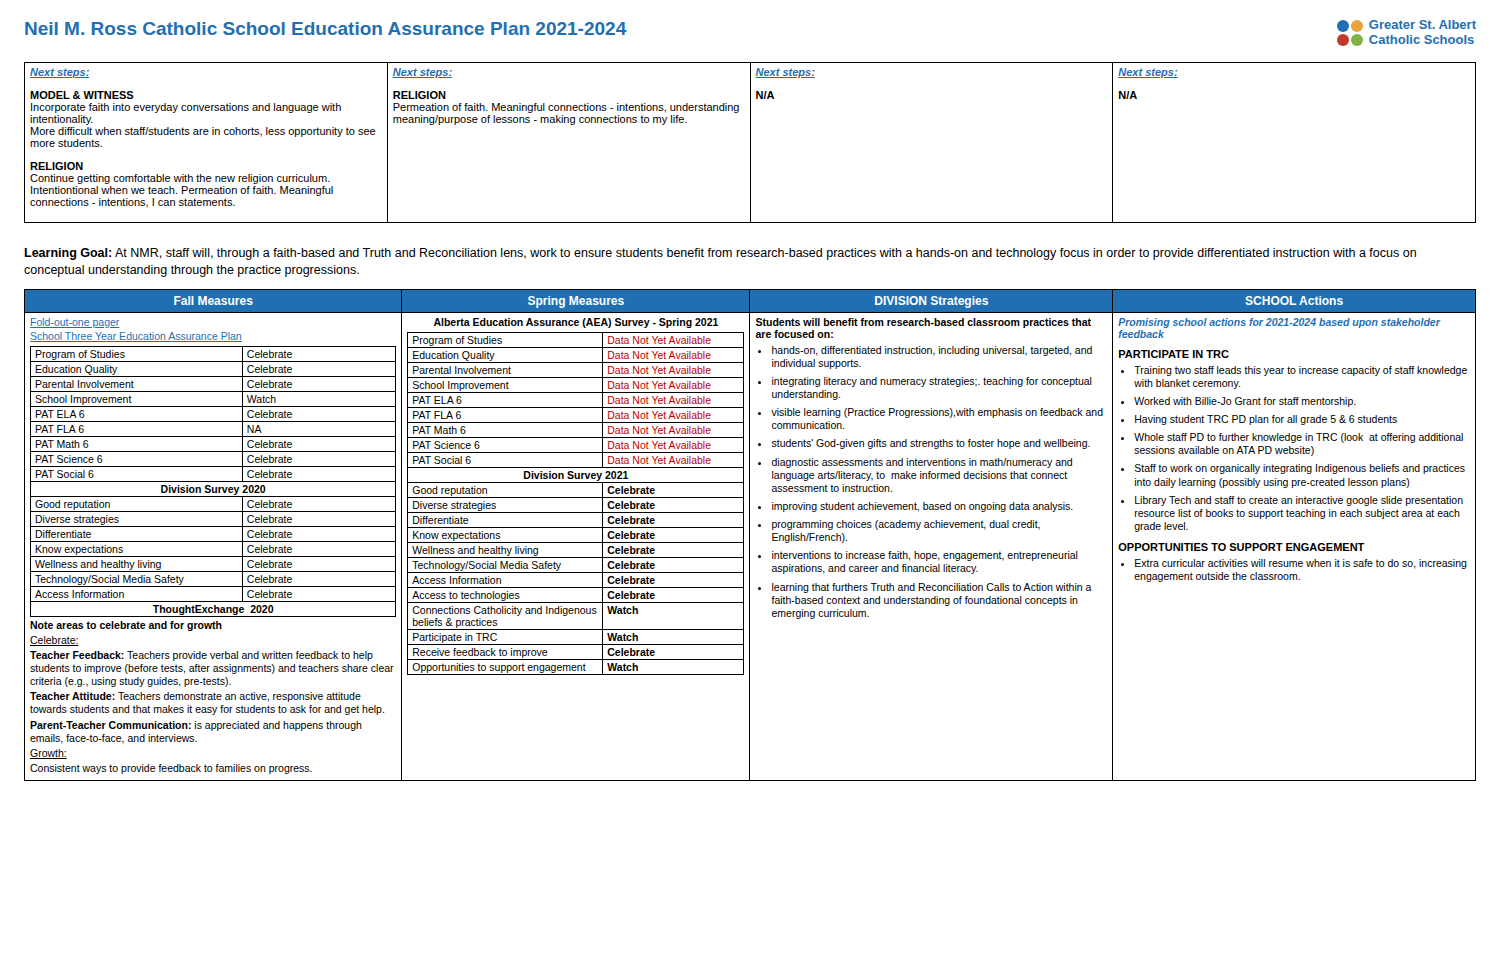Neil M. Ross Catholic School Education Assurance Plan 2021-2024
Greater St. Albert
Catholic Schools
| Next steps: MODEL & WITNESS Incorporate faith into everyday conversations and language with intentionality. More difficult when staff/students are in cohorts, less opportunity to see more students. RELIGION Continue getting comfortable with the new religion curriculum. Intentiontional when we teach. Permeation of faith. Meaningful connections - intentions, I can statements. | Next steps: RELIGION Permeation of faith. Meaningful connections - intentions, understanding meaning/purpose of lessons - making connections to my life. | Next steps: N/A | Next steps: N/A |
Learning Goal: At NMR, staff will, through a faith-based and Truth and Reconciliation lens, work to ensure students benefit from research-based practices with a hands-on and technology focus in order to provide differentiated instruction with a focus on conceptual understanding through the practice progressions.
| Fall Measures | Spring Measures | DIVISION Strategies | SCHOOL Actions |
| --- | --- | --- | --- |
| Fold-out-one pager School Three Year Education Assurance Plan / Program of Studies / Celebrate / / Education Quality / Celebrate / / Parental Involvement / Celebrate / / School Improvement / Watch / / PAT ELA 6 / Celebrate / / PAT FLA 6 / NA / / PAT Math 6 / Celebrate / / PAT Science 6 / Celebrate / / PAT Social 6 / Celebrate / / Division Survey 2020 / / Good reputation / Celebrate / / Diverse strategies / Celebrate / / Differentiate / Celebrate / / Know expectations / Celebrate / / Wellness and healthy living / Celebrate / / Technology/Social Media Safety / Celebrate / / Access Information / Celebrate / / ThoughtExchange 2020 / Note areas to celebrate and for growth Celebrate: Teacher Feedback: Teachers provide verbal and written feedback to help students to improve (before tests, after assignments) and teachers share clear criteria (e.g., using study guides, pre-tests). Teacher Attitude: Teachers demonstrate an active, responsive attitude towards students and that makes it easy for students to ask for and get help. Parent-Teacher Communication: is appreciated and happens through emails, face-to-face, and interviews. Growth: Consistent ways to provide feedback to families on progress. | Alberta Education Assurance (AEA) Survey - Spring 2021 / Program of Studies / Data Not Yet Available / / Education Quality / Data Not Yet Available / / Parental Involvement / Data Not Yet Available / / School Improvement / Data Not Yet Available / / PAT ELA 6 / Data Not Yet Available / / PAT FLA 6 / Data Not Yet Available / / PAT Math 6 / Data Not Yet Available / / PAT Science 6 / Data Not Yet Available / / PAT Social 6 / Data Not Yet Available / / Division Survey 2021 / / Good reputation / Celebrate / / Diverse strategies / Celebrate / / Differentiate / Celebrate / / Know expectations / Celebrate / / Wellness and healthy living / Celebrate / / Technology/Social Media Safety / Celebrate / / Access Information / Celebrate / / Access to technologies / Celebrate / / Connections Catholicity and Indigenous beliefs & practices / Watch / / Participate in TRC / Watch / / Receive feedback to improve / Celebrate / / Opportunities to support engagement / Watch / | Students will benefit from research-based classroom practices that are focused on: hands-on, differentiated instruction, including universal, targeted, and individual supports. integrating literacy and numeracy strategies;. teaching for conceptual understanding. visible learning (Practice Progressions),with emphasis on feedback and communication. students' God-given gifts and strengths to foster hope and wellbeing. diagnostic assessments and interventions in math/numeracy and language arts/literacy, to make informed decisions that connect assessment to instruction. improving student achievement, based on ongoing data analysis. programming choices (academy achievement, dual credit, English/French). interventions to increase faith, hope, engagement, entrepreneurial aspirations, and career and financial literacy. learning that furthers Truth and Reconciliation Calls to Action within a faith-based context and understanding of foundational concepts in emerging curriculum. | Promising school actions for 2021-2024 based upon stakeholder feedback PARTICIPATE IN TRC Training two staff leads this year to increase capacity of staff knowledge with blanket ceremony. Worked with Billie-Jo Grant for staff mentorship. Having student TRC PD plan for all grade 5 & 6 students Whole staff PD to further knowledge in TRC (look at offering additional sessions available on ATA PD website) Staff to work on organically integrating Indigenous beliefs and practices into daily learning (possibly using pre-created lesson plans) Library Tech and staff to create an interactive google slide presentation resource list of books to support teaching in each subject area at each grade level. OPPORTUNITIES TO SUPPORT ENGAGEMENT Extra curricular activities will resume when it is safe to do so, increasing engagement outside the classroom. |